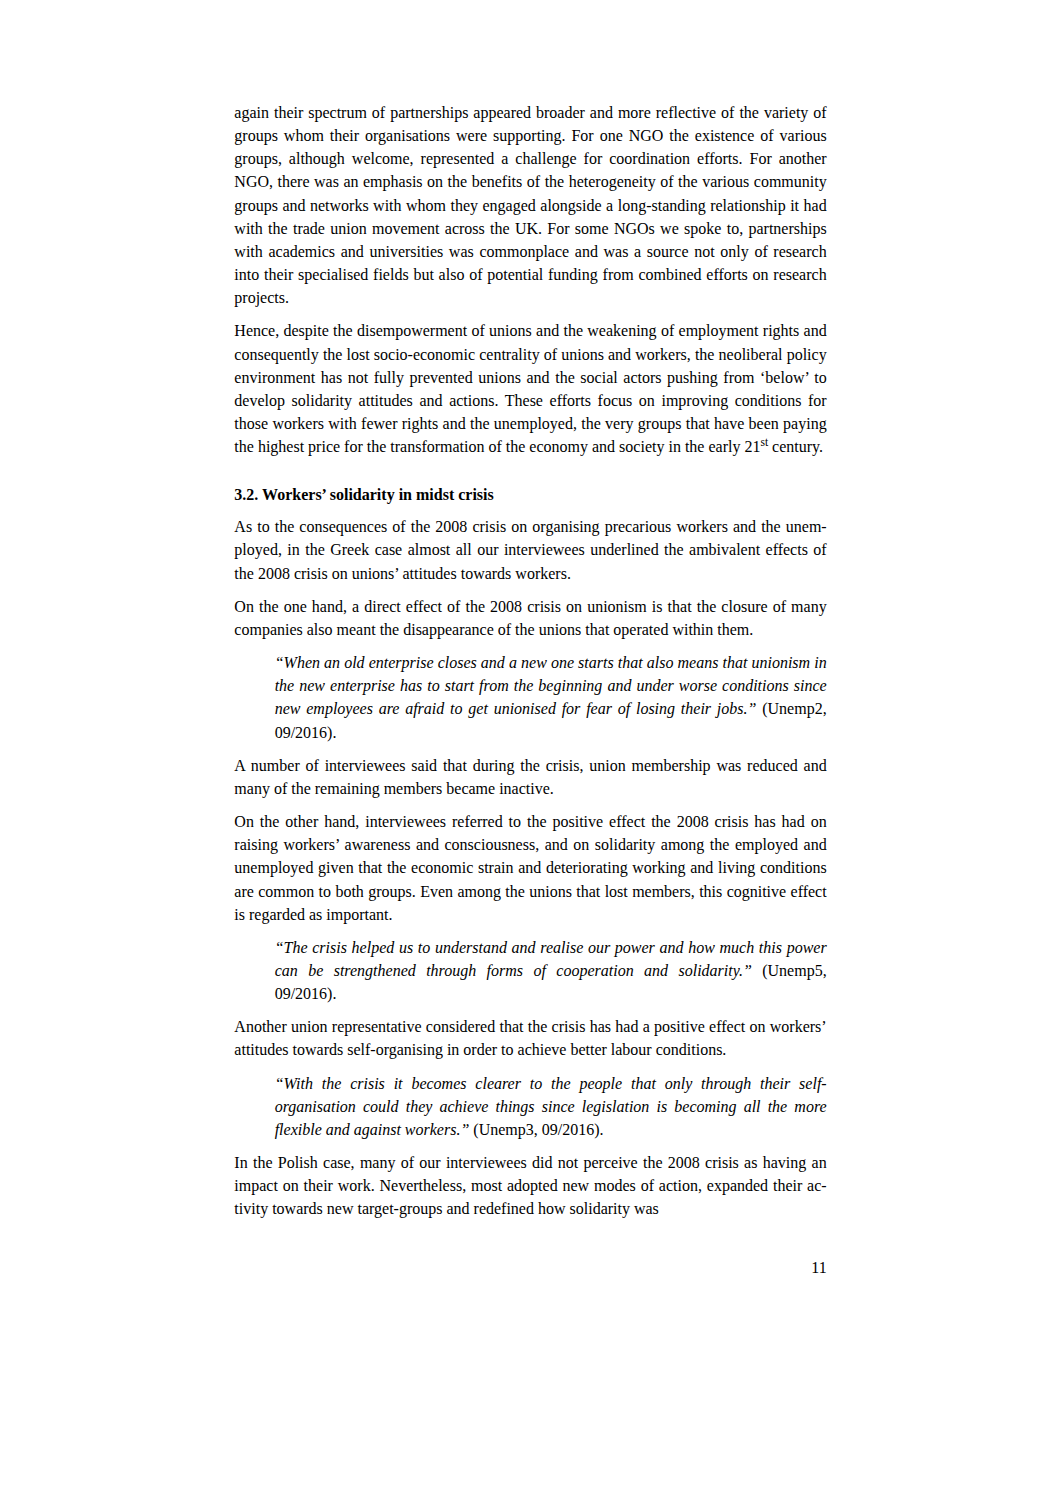again their spectrum of partnerships appeared broader and more reflective of the variety of groups whom their organisations were supporting. For one NGO the existence of various groups, although welcome, represented a challenge for coordination efforts. For another NGO, there was an emphasis on the benefits of the heterogeneity of the various community groups and networks with whom they engaged alongside a long-standing relationship it had with the trade union movement across the UK. For some NGOs we spoke to, partnerships with academics and universities was commonplace and was a source not only of research into their specialised fields but also of potential funding from combined efforts on research projects.
Hence, despite the disempowerment of unions and the weakening of employment rights and consequently the lost socio-economic centrality of unions and workers, the neoliberal policy environment has not fully prevented unions and the social actors pushing from ‘below’ to develop solidarity attitudes and actions. These efforts focus on improving conditions for those workers with fewer rights and the unemployed, the very groups that have been paying the highest price for the transformation of the economy and society in the early 21st century.
3.2. Workers’ solidarity in midst crisis
As to the consequences of the 2008 crisis on organising precarious workers and the unemployed, in the Greek case almost all our interviewees underlined the ambivalent effects of the 2008 crisis on unions’ attitudes towards workers.
On the one hand, a direct effect of the 2008 crisis on unionism is that the closure of many companies also meant the disappearance of the unions that operated within them.
“When an old enterprise closes and a new one starts that also means that unionism in the new enterprise has to start from the beginning and under worse conditions since new employees are afraid to get unionised for fear of losing their jobs.” (Unemp2, 09/2016).
A number of interviewees said that during the crisis, union membership was reduced and many of the remaining members became inactive.
On the other hand, interviewees referred to the positive effect the 2008 crisis has had on raising workers’ awareness and consciousness, and on solidarity among the employed and unemployed given that the economic strain and deteriorating working and living conditions are common to both groups. Even among the unions that lost members, this cognitive effect is regarded as important.
“The crisis helped us to understand and realise our power and how much this power can be strengthened through forms of cooperation and solidarity.” (Unemp5, 09/2016).
Another union representative considered that the crisis has had a positive effect on workers’ attitudes towards self-organising in order to achieve better labour conditions.
“With the crisis it becomes clearer to the people that only through their self-organisation could they achieve things since legislation is becoming all the more flexible and against workers.” (Unemp3, 09/2016).
In the Polish case, many of our interviewees did not perceive the 2008 crisis as having an impact on their work. Nevertheless, most adopted new modes of action, expanded their activity towards new target-groups and redefined how solidarity was
11